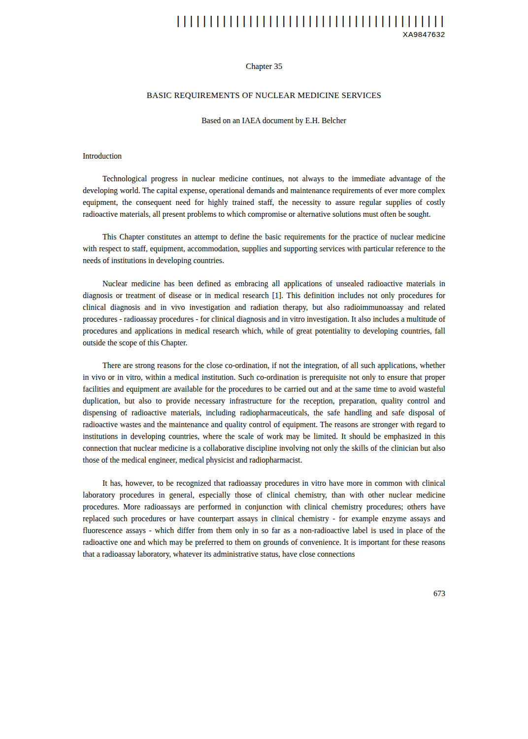||||||||||||||||||||||||||||||||||||||||| XA9847632
Chapter 35
Basic Requirements of Nuclear Medicine Services
Based on an IAEA document by E.H. Belcher
Introduction
Technological progress in nuclear medicine continues, not always to the immediate advantage of the developing world. The capital expense, operational demands and maintenance requirements of ever more complex equipment, the consequent need for highly trained staff, the necessity to assure regular supplies of costly radioactive materials, all present problems to which compromise or alternative solutions must often be sought.
This Chapter constitutes an attempt to define the basic requirements for the practice of nuclear medicine with respect to staff, equipment, accommodation, supplies and supporting services with particular reference to the needs of institutions in developing countries.
Nuclear medicine has been defined as embracing all applications of unsealed radioactive materials in diagnosis or treatment of disease or in medical research [1]. This definition includes not only procedures for clinical diagnosis and in vivo investigation and radiation therapy, but also radioimmunoassay and related procedures - radioassay procedures - for clinical diagnosis and in vitro investigation. It also includes a multitude of procedures and applications in medical research which, while of great potentiality to developing countries, fall outside the scope of this Chapter.
There are strong reasons for the close co-ordination, if not the integration, of all such applications, whether in vivo or in vitro, within a medical institution. Such co-ordination is prerequisite not only to ensure that proper facilities and equipment are available for the procedures to be carried out and at the same time to avoid wasteful duplication, but also to provide necessary infrastructure for the reception, preparation, quality control and dispensing of radioactive materials, including radiopharmaceuticals, the safe handling and safe disposal of radioactive wastes and the maintenance and quality control of equipment. The reasons are stronger with regard to institutions in developing countries, where the scale of work may be limited. It should be emphasized in this connection that nuclear medicine is a collaborative discipline involving not only the skills of the clinician but also those of the medical engineer, medical physicist and radiopharmacist.
It has, however, to be recognized that radioassay procedures in vitro have more in common with clinical laboratory procedures in general, especially those of clinical chemistry, than with other nuclear medicine procedures. More radioassays are performed in conjunction with clinical chemistry procedures; others have replaced such procedures or have counterpart assays in clinical chemistry - for example enzyme assays and fluorescence assays - which differ from them only in so far as a non-radioactive label is used in place of the radioactive one and which may be preferred to them on grounds of convenience. It is important for these reasons that a radioassay laboratory, whatever its administrative status, have close connections
673